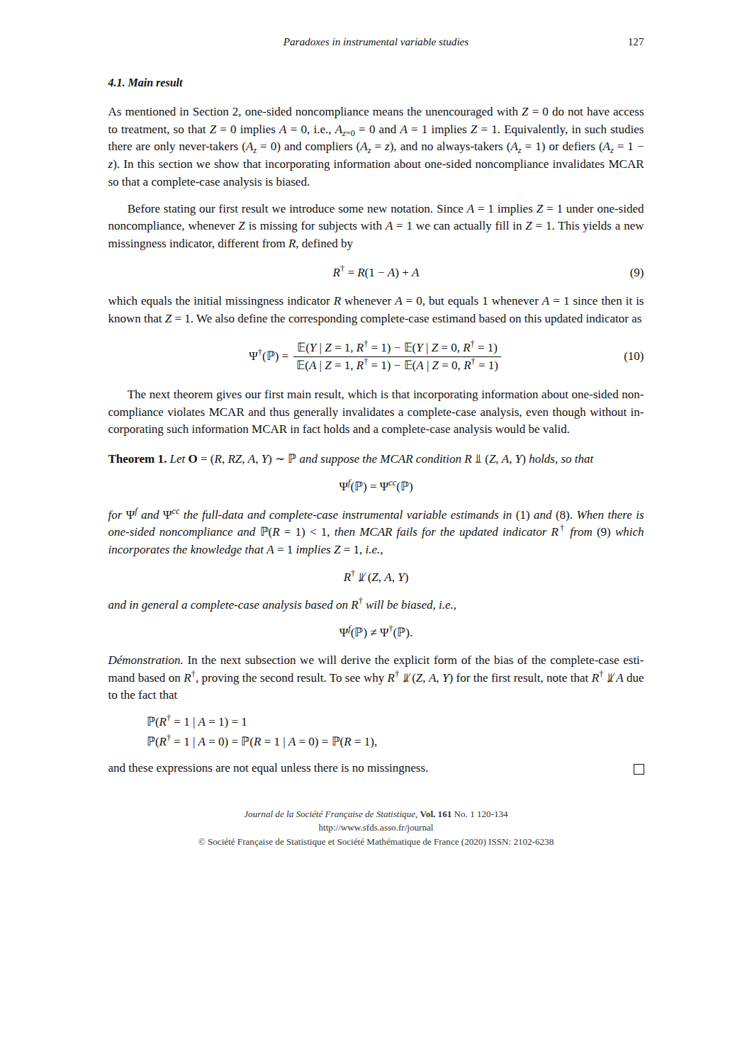Paradoxes in instrumental variable studies 127
4.1. Main result
As mentioned in Section 2, one-sided noncompliance means the unencouraged with Z = 0 do not have access to treatment, so that Z = 0 implies A = 0, i.e., Az=0 = 0 and A = 1 implies Z = 1. Equivalently, in such studies there are only never-takers (Az = 0) and compliers (Az = z), and no always-takers (Az = 1) or defiers (Az = 1 − z). In this section we show that incorporating information about one-sided noncompliance invalidates MCAR so that a complete-case analysis is biased.
Before stating our first result we introduce some new notation. Since A = 1 implies Z = 1 under one-sided noncompliance, whenever Z is missing for subjects with A = 1 we can actually fill in Z = 1. This yields a new missingness indicator, different from R, defined by
R† = R(1 − A) + A
(9)
which equals the initial missingness indicator R whenever A = 0, but equals 1 whenever A = 1 since then it is known that Z = 1. We also define the corresponding complete-case estimand based on this updated indicator as
Ψ†(ℙ) = 𝔼(Y | Z = 1, R† = 1) − 𝔼(Y | Z = 0, R† = 1) 𝔼(A | Z = 1, R† = 1) − 𝔼(A | Z = 0, R† = 1)
(10)
The next theorem gives our first main result, which is that incorporating information about one-sided noncompliance violates MCAR and thus generally invalidates a complete-case analysis, even though without incorporating such information MCAR in fact holds and a complete-case analysis would be valid.
Theorem 1. Let O = (R, RZ, A, Y) ∼ ℙ and suppose the MCAR condition R ⫫ (Z, A, Y) holds, so that
Ψf(ℙ) = Ψcc(ℙ)
for Ψf and Ψcc the full-data and complete-case instrumental variable estimands in (1) and (8). When there is one-sided noncompliance and ℙ(R = 1) < 1, then MCAR fails for the updated indicator R† from (9) which incorporates the knowledge that A = 1 implies Z = 1, i.e.,
R† ⫫̸ (Z, A, Y)
and in general a complete-case analysis based on R† will be biased, i.e.,
Ψf(ℙ) ≠ Ψ†(ℙ).
Démonstration. In the next subsection we will derive the explicit form of the bias of the complete-case estimand based on R†, proving the second result. To see why R† ⫫̸ (Z, A, Y) for the first result, note that R† ⫫̸ A due to the fact that
ℙ(R† = 1 | A = 1) = 1
ℙ(R† = 1 | A = 0) = ℙ(R = 1 | A = 0) = ℙ(R = 1),
and these expressions are not equal unless there is no missingness.
Journal de la Société Française de Statistique, Vol. 161 No. 1 120-134
http://www.sfds.asso.fr/journal
© Société Française de Statistique et Société Mathématique de France (2020) ISSN: 2102-6238